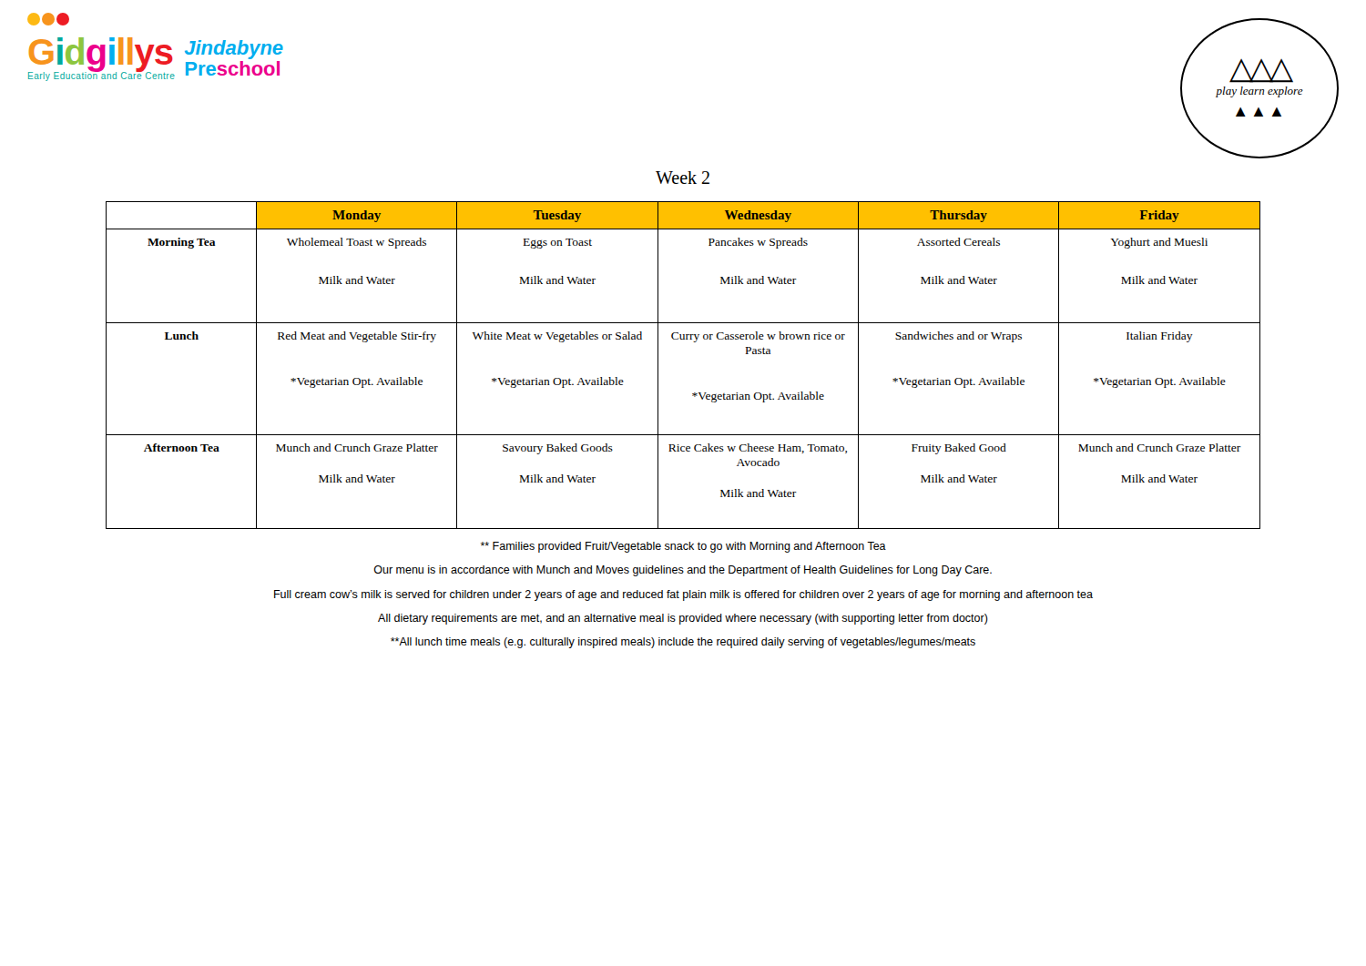Gidgill ys
Early Education and Care Centre
Jindabyne
Pre school
△△△
play learn explore
▲▲▲
Week 2
| | Monday | Tuesday | Wednesday | Thursday | Friday |
| --- | --- | --- | --- | --- | --- |
| Morning Tea | Wholemeal Toast w Spreads Milk and Water | Eggs on Toast Milk and Water | Pancakes w Spreads Milk and Water | Assorted Cereals Milk and Water | Yoghurt and Muesli Milk and Water |
| Lunch | Red Meat and Vegetable Stir-fry *Vegetarian Opt. Available | White Meat w Vegetables or Salad *Vegetarian Opt. Available | Curry or Casserole w brown rice or Pasta *Vegetarian Opt. Available | Sandwiches and or Wraps *Vegetarian Opt. Available | Italian Friday *Vegetarian Opt. Available |
| Afternoon Tea | Munch and Crunch Graze Platter Milk and Water | Savoury Baked Goods Milk and Water | Rice Cakes w Cheese Ham, Tomato, Avocado Milk and Water | Fruity Baked Good Milk and Water | Munch and Crunch Graze Platter Milk and Water |
** Families provided Fruit/Vegetable snack to go with Morning and Afternoon Tea
Our menu is in accordance with Munch and Moves guidelines and the Department of Health Guidelines for Long Day Care.
Full cream cow’s milk is served for children under 2 years of age and reduced fat plain milk is offered for children over 2 years of age for morning and afternoon tea
All dietary requirements are met, and an alternative meal is provided where necessary (with supporting letter from doctor)
**All lunch time meals (e.g. culturally inspired meals) include the required daily serving of vegetables/legumes/meats